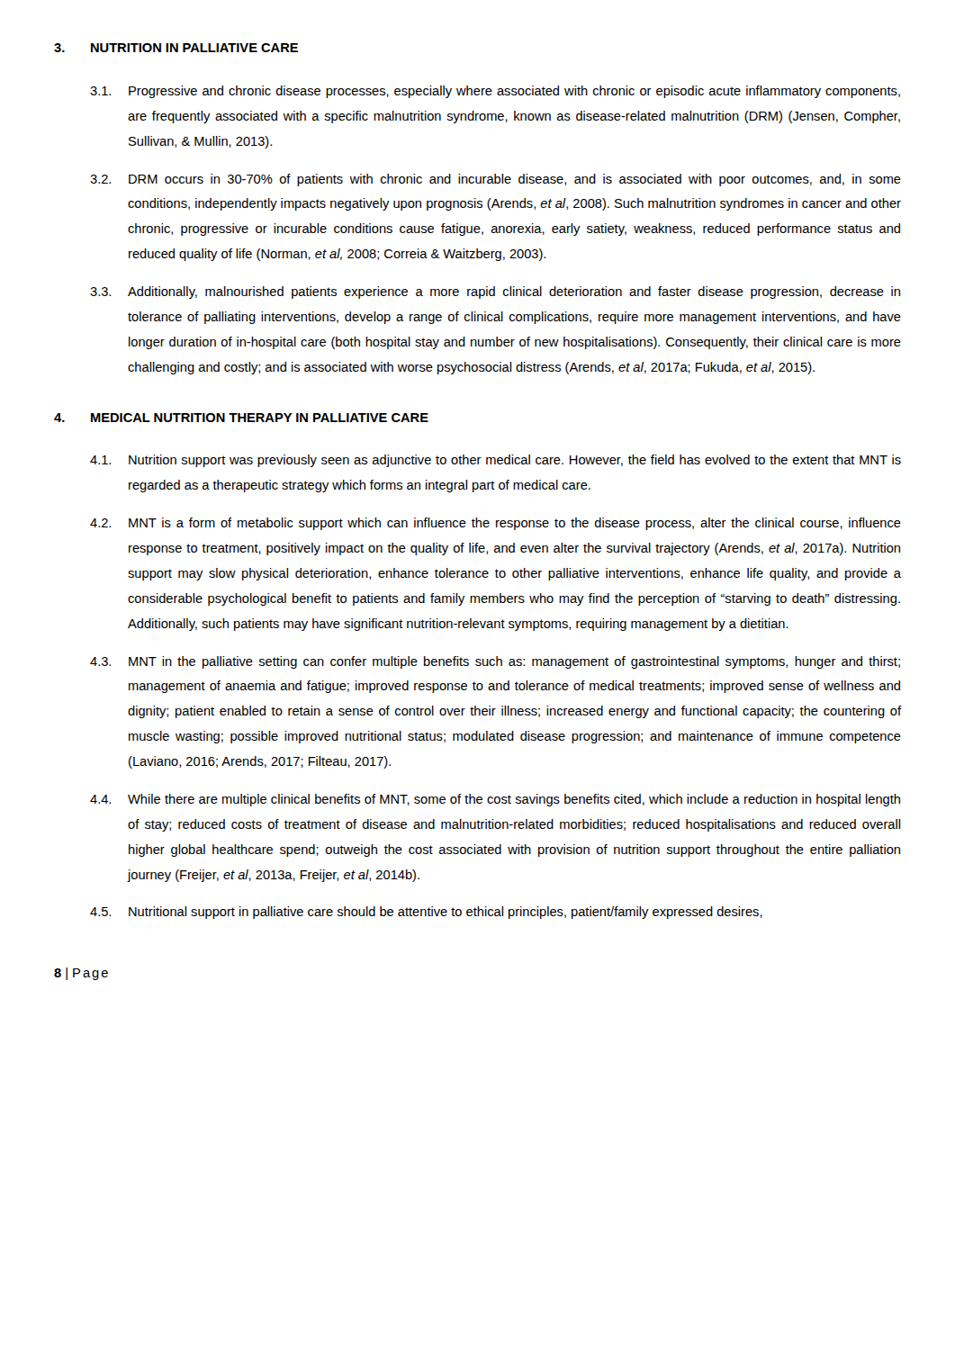3. Nutrition in Palliative Care
3.1. Progressive and chronic disease processes, especially where associated with chronic or episodic acute inflammatory components, are frequently associated with a specific malnutrition syndrome, known as disease-related malnutrition (DRM) (Jensen, Compher, Sullivan, & Mullin, 2013).
3.2. DRM occurs in 30-70% of patients with chronic and incurable disease, and is associated with poor outcomes, and, in some conditions, independently impacts negatively upon prognosis (Arends, et al, 2008). Such malnutrition syndromes in cancer and other chronic, progressive or incurable conditions cause fatigue, anorexia, early satiety, weakness, reduced performance status and reduced quality of life (Norman, et al, 2008; Correia & Waitzberg, 2003).
3.3. Additionally, malnourished patients experience a more rapid clinical deterioration and faster disease progression, decrease in tolerance of palliating interventions, develop a range of clinical complications, require more management interventions, and have longer duration of in-hospital care (both hospital stay and number of new hospitalisations). Consequently, their clinical care is more challenging and costly; and is associated with worse psychosocial distress (Arends, et al, 2017a; Fukuda, et al, 2015).
4. Medical Nutrition Therapy in Palliative Care
4.1. Nutrition support was previously seen as adjunctive to other medical care. However, the field has evolved to the extent that MNT is regarded as a therapeutic strategy which forms an integral part of medical care.
4.2. MNT is a form of metabolic support which can influence the response to the disease process, alter the clinical course, influence response to treatment, positively impact on the quality of life, and even alter the survival trajectory (Arends, et al, 2017a). Nutrition support may slow physical deterioration, enhance tolerance to other palliative interventions, enhance life quality, and provide a considerable psychological benefit to patients and family members who may find the perception of “starving to death” distressing. Additionally, such patients may have significant nutrition-relevant symptoms, requiring management by a dietitian.
4.3. MNT in the palliative setting can confer multiple benefits such as: management of gastrointestinal symptoms, hunger and thirst; management of anaemia and fatigue; improved response to and tolerance of medical treatments; improved sense of wellness and dignity; patient enabled to retain a sense of control over their illness; increased energy and functional capacity; the countering of muscle wasting; possible improved nutritional status; modulated disease progression; and maintenance of immune competence (Laviano, 2016; Arends, 2017; Filteau, 2017).
4.4. While there are multiple clinical benefits of MNT, some of the cost savings benefits cited, which include a reduction in hospital length of stay; reduced costs of treatment of disease and malnutrition-related morbidities; reduced hospitalisations and reduced overall higher global healthcare spend; outweigh the cost associated with provision of nutrition support throughout the entire palliation journey (Freijer, et al, 2013a, Freijer, et al, 2014b).
4.5. Nutritional support in palliative care should be attentive to ethical principles, patient/family expressed desires,
8 | Page